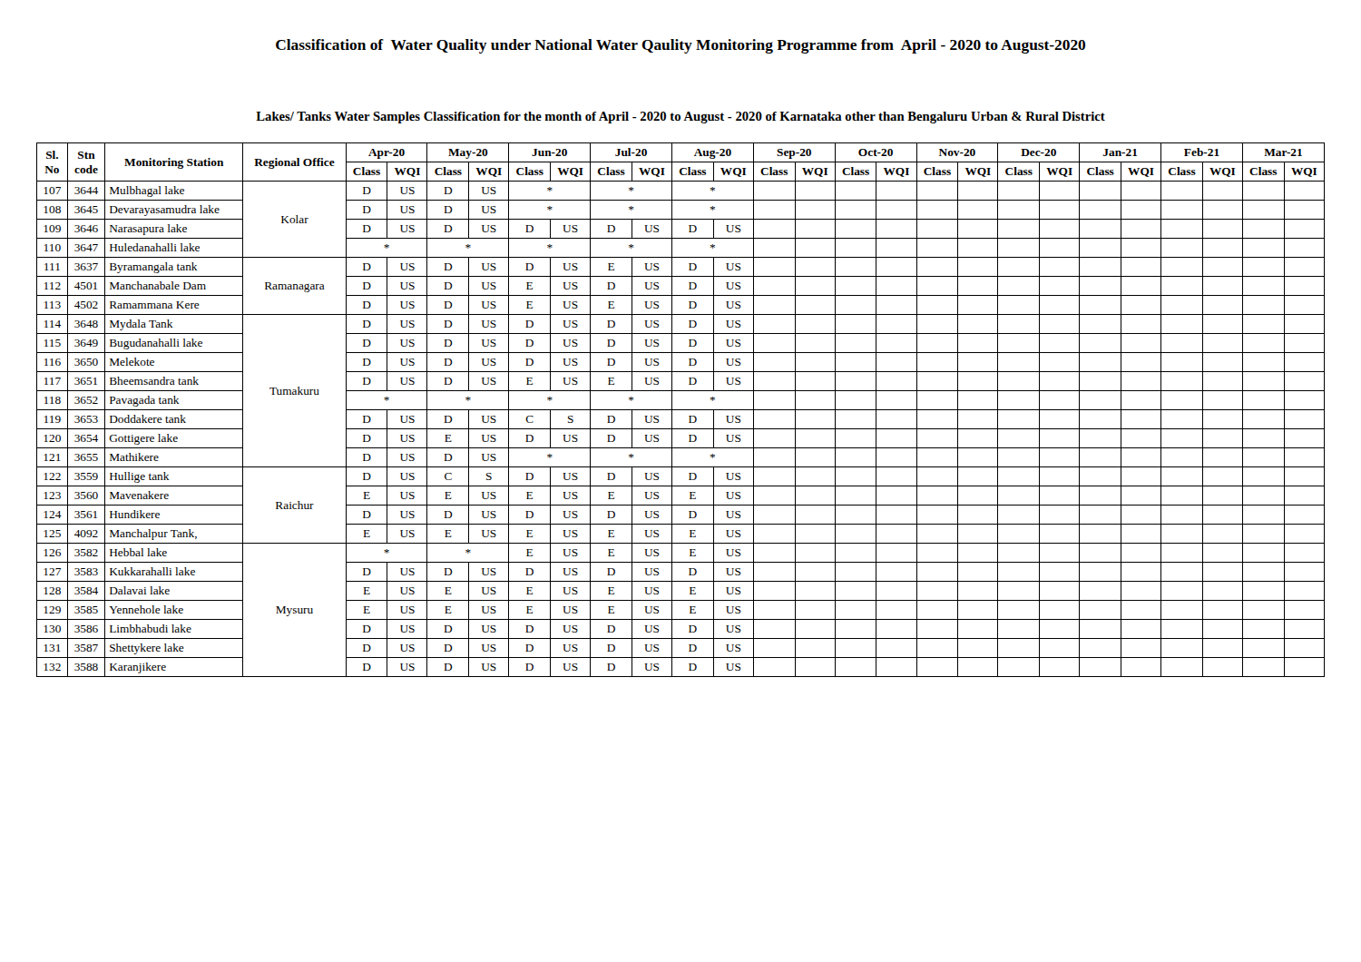Classification of Water Quality under National Water Qaulity Monitoring Programme from April - 2020 to August-2020
Lakes/ Tanks Water Samples Classification for the month of April - 2020 to August - 2020 of Karnataka other than Bengaluru Urban & Rural District
| Sl. No | Stn code | Monitoring Station | Regional Office | Apr-20 | May-20 | Jun-20 | Jul-20 | Aug-20 | Sep-20 | Oct-20 | Nov-20 | Dec-20 | Jan-21 | Feb-21 | Mar-21 |
| --- | --- | --- | --- | --- | --- | --- | --- | --- | --- | --- | --- | --- | --- | --- | --- |
| Class | WQI | Class | WQI | Class | WQI | Class | WQI | Class | WQI | Class | WQI | Class | WQI | Class | WQI | Class | WQI | Class | WQI | Class | WQI | Class | WQI |
| 107 | 3644 | Mulbhagal lake | Kolar | D | US | D | US | * | * | * | | | | | | | | | | | | | | |
| 108 | 3645 | Devarayasamudra lake | D | US | D | US | * | * | * | | | | | | | | | | | | | | |
| 109 | 3646 | Narasapura lake | D | US | D | US | D | US | D | US | D | US | | | | | | | | | | | | | | |
| 110 | 3647 | Huledanahalli lake | * | * | * | * | * | | | | | | | | | | | | | | |
| 111 | 3637 | Byramangala tank | Ramanagara | D | US | D | US | D | US | E | US | D | US | | | | | | | | | | | | | | |
| 112 | 4501 | Manchanabale Dam | D | US | D | US | E | US | D | US | D | US | | | | | | | | | | | | | | |
| 113 | 4502 | Ramammana Kere | D | US | D | US | E | US | E | US | D | US | | | | | | | | | | | | | | |
| 114 | 3648 | Mydala Tank | Tumakuru | D | US | D | US | D | US | D | US | D | US | | | | | | | | | | | | | | |
| 115 | 3649 | Bugudanahalli lake | D | US | D | US | D | US | D | US | D | US | | | | | | | | | | | | | | |
| 116 | 3650 | Melekote | D | US | D | US | D | US | D | US | D | US | | | | | | | | | | | | | | |
| 117 | 3651 | Bheemsandra tank | D | US | D | US | E | US | E | US | D | US | | | | | | | | | | | | | | |
| 118 | 3652 | Pavagada tank | * | * | * | * | * | | | | | | | | | | | | | | |
| 119 | 3653 | Doddakere tank | D | US | D | US | C | S | D | US | D | US | | | | | | | | | | | | | | |
| 120 | 3654 | Gottigere lake | D | US | E | US | D | US | D | US | D | US | | | | | | | | | | | | | | |
| 121 | 3655 | Mathikere | D | US | D | US | * | * | * | | | | | | | | | | | | | | |
| 122 | 3559 | Hullige tank | Raichur | D | US | C | S | D | US | D | US | D | US | | | | | | | | | | | | | | |
| 123 | 3560 | Mavenakere | E | US | E | US | E | US | E | US | E | US | | | | | | | | | | | | | | |
| 124 | 3561 | Hundikere | D | US | D | US | D | US | D | US | D | US | | | | | | | | | | | | | | |
| 125 | 4092 | Manchalpur Tank, | E | US | E | US | E | US | E | US | E | US | | | | | | | | | | | | | | |
| 126 | 3582 | Hebbal lake | Mysuru | * | * | E | US | E | US | E | US | | | | | | | | | | | | | | |
| 127 | 3583 | Kukkarahalli lake | D | US | D | US | D | US | D | US | D | US | | | | | | | | | | | | | | |
| 128 | 3584 | Dalavai lake | E | US | E | US | E | US | E | US | E | US | | | | | | | | | | | | | | |
| 129 | 3585 | Yennehole lake | E | US | E | US | E | US | E | US | E | US | | | | | | | | | | | | | | |
| 130 | 3586 | Limbhabudi lake | D | US | D | US | D | US | D | US | D | US | | | | | | | | | | | | | | |
| 131 | 3587 | Shettykere lake | D | US | D | US | D | US | D | US | D | US | | | | | | | | | | | | | | |
| 132 | 3588 | Karanjikere | D | US | D | US | D | US | D | US | D | US | | | | | | | | | | | | | | |